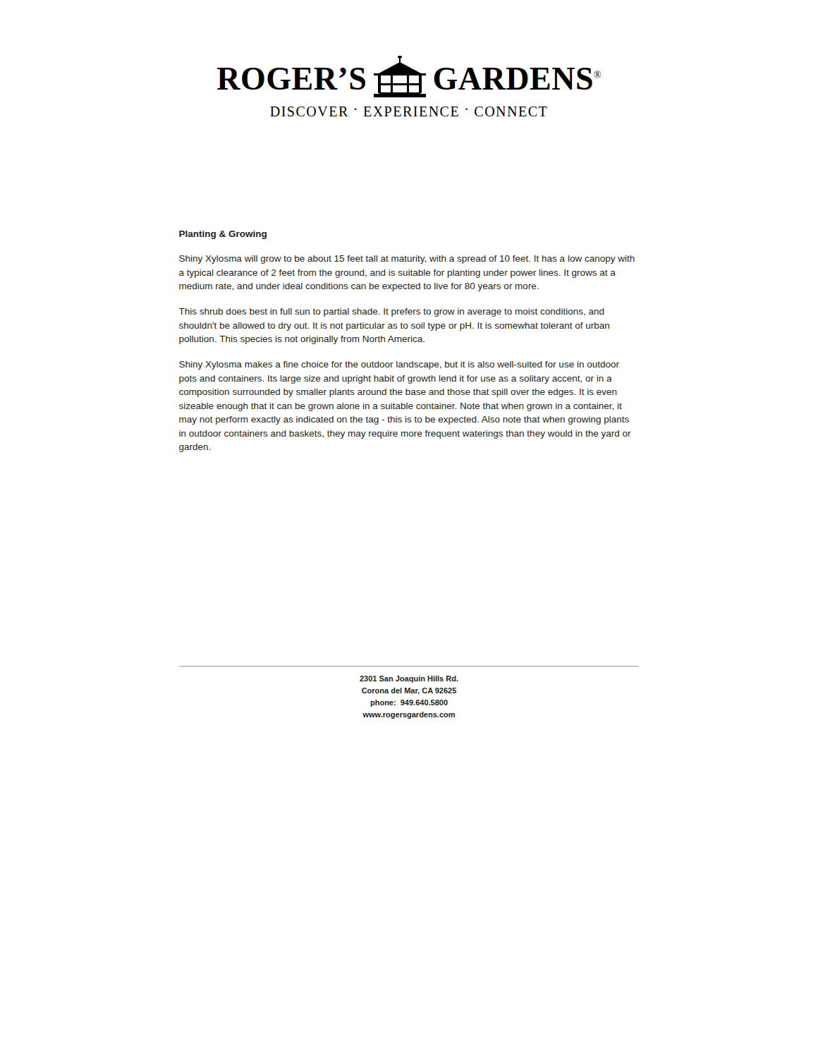ROGER’S GARDENS®
Discover·Experience·Connect
Planting & Growing
Shiny Xylosma will grow to be about 15 feet tall at maturity, with a spread of 10 feet. It has a low canopy with a typical clearance of 2 feet from the ground, and is suitable for planting under power lines. It grows at a medium rate, and under ideal conditions can be expected to live for 80 years or more.
This shrub does best in full sun to partial shade. It prefers to grow in average to moist conditions, and shouldn't be allowed to dry out. It is not particular as to soil type or pH. It is somewhat tolerant of urban pollution. This species is not originally from North America.
Shiny Xylosma makes a fine choice for the outdoor landscape, but it is also well-suited for use in outdoor pots and containers. Its large size and upright habit of growth lend it for use as a solitary accent, or in a composition surrounded by smaller plants around the base and those that spill over the edges. It is even sizeable enough that it can be grown alone in a suitable container. Note that when grown in a container, it may not perform exactly as indicated on the tag - this is to be expected. Also note that when growing plants in outdoor containers and baskets, they may require more frequent waterings than they would in the yard or garden.
2301 San Joaquin Hills Rd.
Corona del Mar, CA 92625
phone: 949.640.5800
www.rogersgardens.com